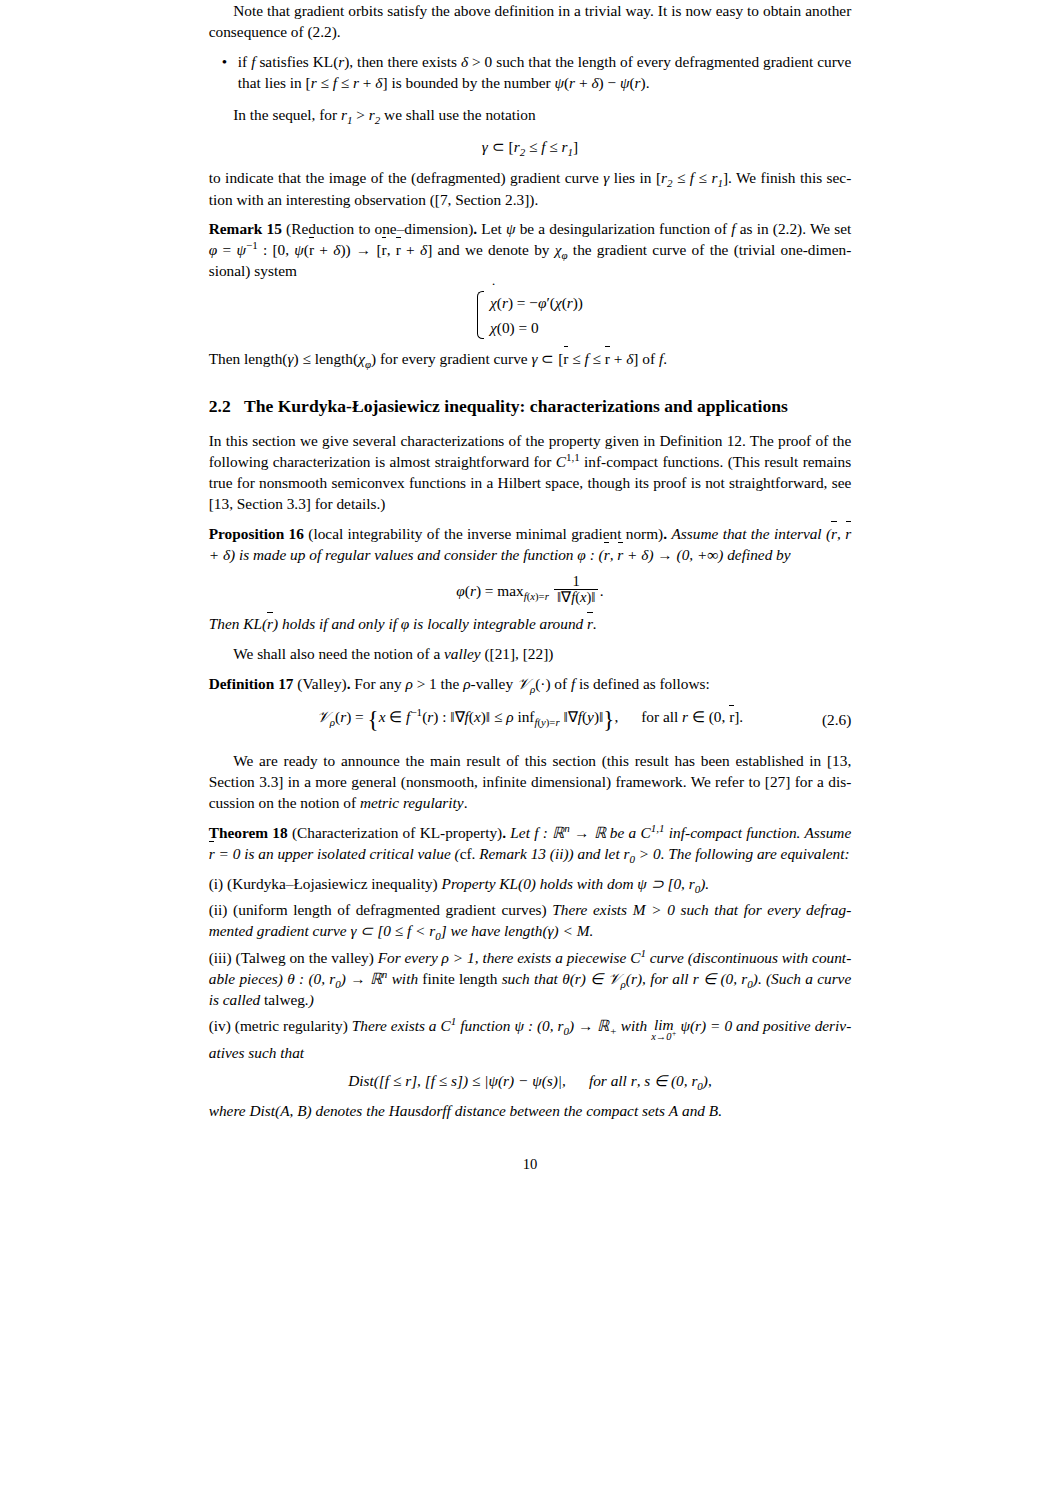Note that gradient orbits satisfy the above definition in a trivial way. It is now easy to obtain another consequence of (2.2).
if f satisfies KL(r), then there exists δ > 0 such that the length of every defragmented gradient curve that lies in [r ≤ f ≤ r + δ] is bounded by the number ψ(r + δ) − ψ(r).
In the sequel, for r1 > r2 we shall use the notation
γ ⊂ [r2 ≤ f ≤ r1]
to indicate that the image of the (defragmented) gradient curve γ lies in [r2 ≤ f ≤ r1]. We finish this section with an interesting observation ([7, Section 2.3]).
Remark 15 (Reduction to one–dimension). Let ψ be a desingularization function of f as in (2.2). We set φ = ψ−1 : [0, ψ(r + δ)) → [r, r + δ] and we denote by χφ the gradient curve of the (trivial one-dimensional) system
χ(r) = −φ′(χ(r)) χ(0) = 0
Then length(γ) ≤ length(χφ) for every gradient curve γ ⊂ [r ≤ f ≤ r + δ] of f.
2.2 The Kurdyka-Łojasiewicz inequality: characterizations and applications
In this section we give several characterizations of the property given in Definition 12. The proof of the following characterization is almost straightforward for C1,1 inf-compact functions. (This result remains true for nonsmooth semiconvex functions in a Hilbert space, though its proof is not straightforward, see [13, Section 3.3] for details.)
Proposition 16 (local integrability of the inverse minimal gradient norm). Assume that the interval (r, r + δ) is made up of regular values and consider the function φ : (r, r + δ) → (0, +∞) defined by
φ(r) = maxf(x)=r 1‖∇f(x)‖.
Then KL(r) holds if and only if φ is locally integrable around r.
We shall also need the notion of a valley ([21], [22])
Definition 17 (Valley). For any ρ > 1 the ρ-valley 𝒱ρ(·) of f is defined as follows:
𝒱ρ(r) = {x ∈ f−1(r) : ‖∇f(x)‖ ≤ ρ inff(y)=r ‖∇f(y)‖}, for all r ∈ (0, r].
(2.6)
We are ready to announce the main result of this section (this result has been established in [13, Section 3.3] in a more general (nonsmooth, infinite dimensional) framework. We refer to [27] for a discussion on the notion of metric regularity.
Theorem 18 (Characterization of KL-property). Let f : ℝn → ℝ be a C1,1 inf-compact function. Assume r = 0 is an upper isolated critical value (cf. Remark 13 (ii)) and let r0 > 0. The following are equivalent:
(i) (Kurdyka–Łojasiewicz inequality) Property KL(0) holds with dom ψ ⊃ [0, r0).
(ii) (uniform length of defragmented gradient curves) There exists M > 0 such that for every defragmented gradient curve γ ⊂ [0 ≤ f < r0] we have length(γ) < M.
(iii) (Talweg on the valley) For every ρ > 1, there exists a piecewise C1 curve (discontinuous with countable pieces) θ : (0, r0) → ℝn with finite length such that θ(r) ∈ 𝒱ρ(r), for all r ∈ (0, r0). (Such a curve is called talweg.)
(iv) (metric regularity) There exists a C1 function ψ : (0, r0) → ℝ+ with lim x→0+ ψ(r) = 0 and positive derivatives such that
Dist([f ≤ r], [f ≤ s]) ≤ |ψ(r) − ψ(s)|, for all r, s ∈ (0, r0),
where Dist(A, B) denotes the Hausdorff distance between the compact sets A and B.
10